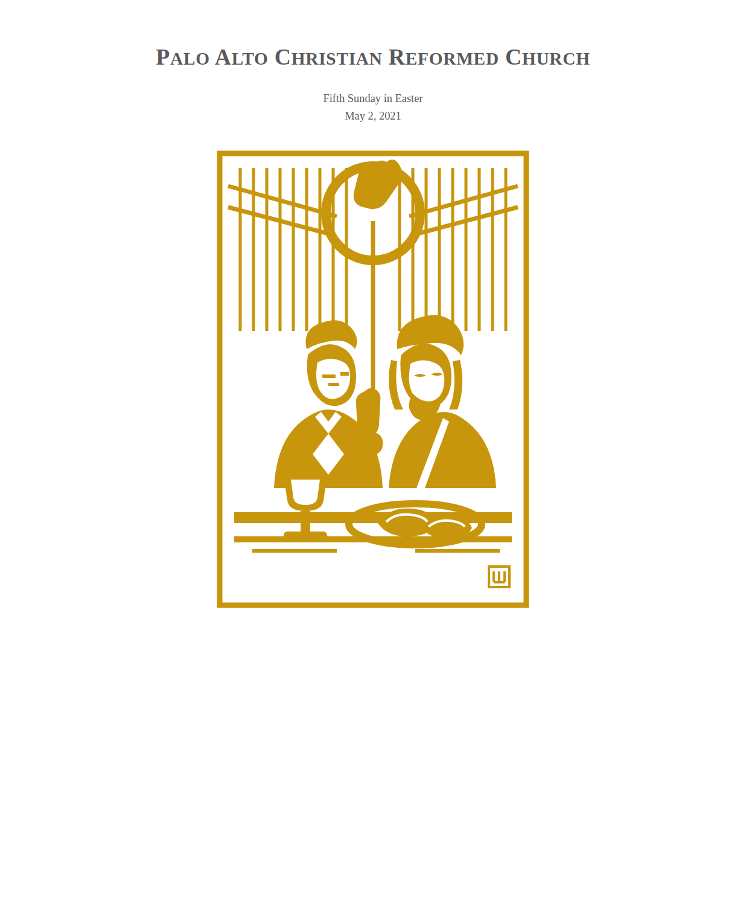PALO ALTO CHRISTIAN REFORMED CHURCH
Fifth Sunday in Easter
May 2, 2021
Supper at Emmaus A gold linocut-style illustration: Christ seated at a table with a disciple, a hand descending from a radiant halo above, bread on a plate and a cup on the table.